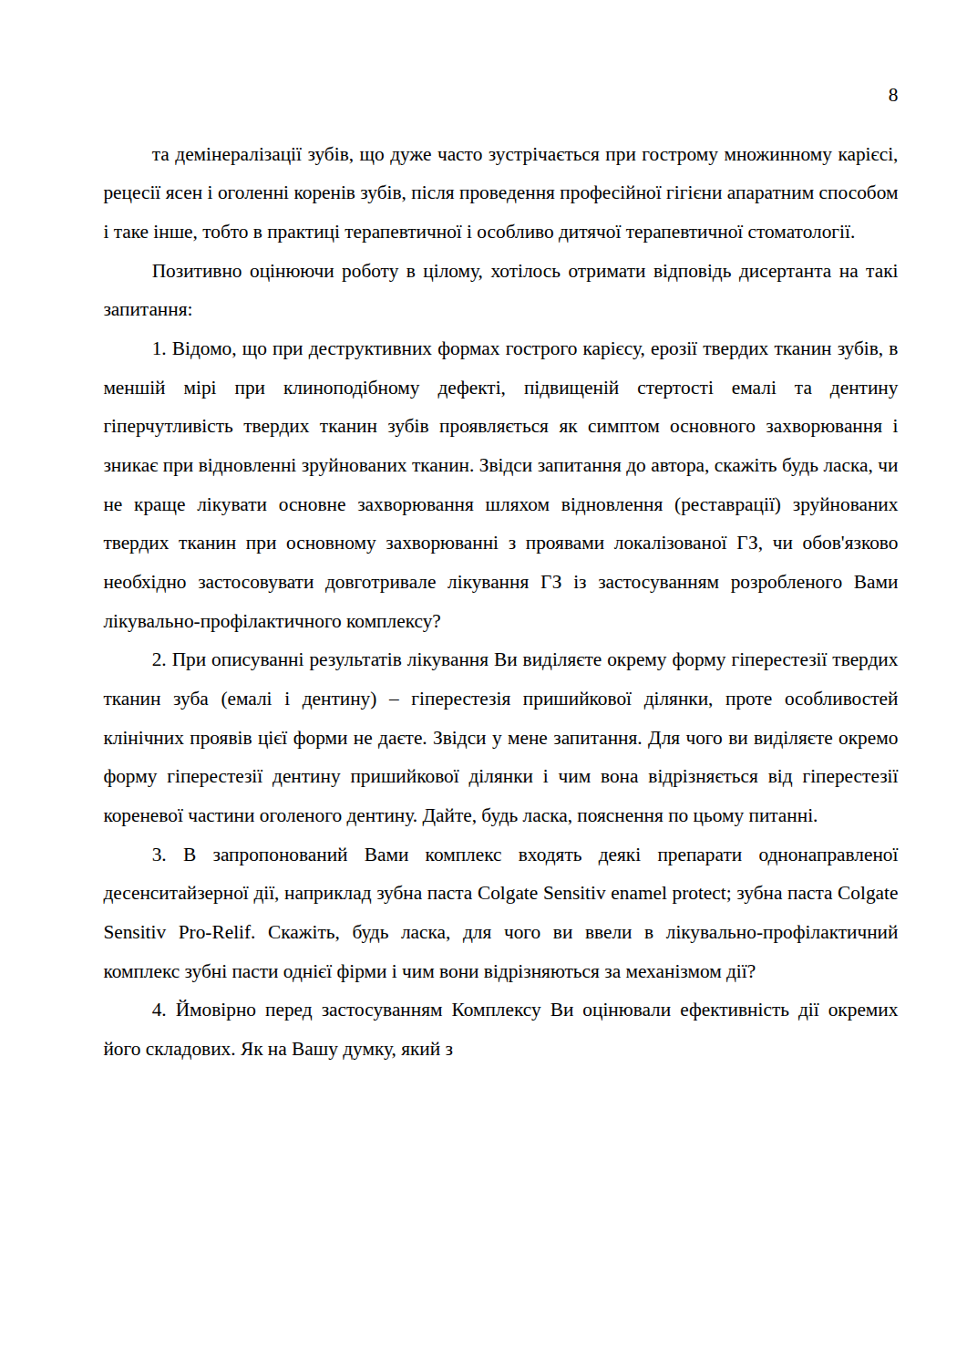8
та демінералізації зубів, що дуже часто зустрічається при гострому множинному карієсі, рецесії ясен і оголенні коренів зубів, після проведення професійної гігієни апаратним способом і таке інше, тобто в практиці терапевтичної і особливо дитячої терапевтичної стоматології.
Позитивно оцінюючи роботу в цілому, хотілось отримати відповідь дисертанта на такі запитання:
1. Відомо, що при деструктивних формах гострого карієсу, ерозії твердих тканин зубів, в меншій мірі при клиноподібному дефекті, підвищеній стертості емалі та дентину гіперчутливість твердих тканин зубів проявляється як симптом основного захворювання і зникає при відновленні зруйнованих тканин. Звідси запитання до автора, скажіть будь ласка, чи не краще лікувати основне захворювання шляхом відновлення (реставрації) зруйнованих твердих тканин при основному захворюванні з проявами локалізованої ГЗ, чи обов'язково необхідно застосовувати довготривале лікування ГЗ із застосуванням розробленого Вами лікувально-профілактичного комплексу?
2. При описуванні результатів лікування Ви виділяєте окрему форму гіперестезії твердих тканин зуба (емалі і дентину) – гіперестезія пришийкової ділянки, проте особливостей клінічних проявів цієї форми не даєте. Звідси у мене запитання. Для чого ви виділяєте окремо форму гіперестезії дентину пришийкової ділянки і чим вона відрізняється від гіперестезії кореневої частини оголеного дентину. Дайте, будь ласка, пояснення по цьому питанні.
3. В запропонований Вами комплекс входять деякі препарати однонаправленої десенситайзерної дії, наприклад зубна паста Colgate Sensitiv enamel protect; зубна паста Colgate Sensitiv Pro-Relif. Скажіть, будь ласка, для чого ви ввели в лікувально-профілактичний комплекс зубні пасти однієї фірми і чим вони відрізняються за механізмом дії?
4. Ймовірно перед застосуванням Комплексу Ви оцінювали ефективність дії окремих його складових. Як на Вашу думку, який з